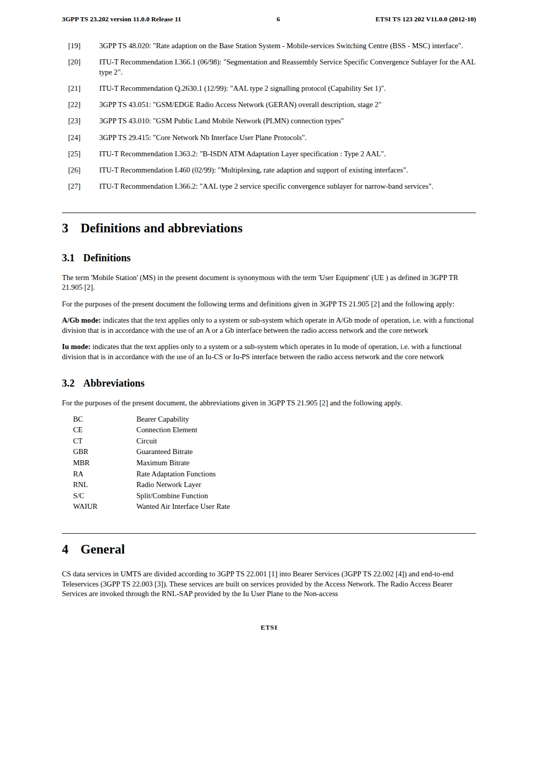3GPP TS 23.202 version 11.0.0 Release 11
6
ETSI TS 123 202 V11.0.0 (2012-10)
[19]
3GPP TS 48.020: "Rate adaption on the Base Station System - Mobile-services Switching Centre (BSS - MSC) interface".
[20]
ITU-T Recommendation I.366.1 (06/98): "Segmentation and Reassembly Service Specific Convergence Sublayer for the AAL type 2".
[21]
ITU-T Recommendation Q.2630.1 (12/99): "AAL type 2 signalling protocol (Capability Set 1)".
[22]
3GPP TS 43.051: "GSM/EDGE Radio Access Network (GERAN) overall description, stage 2"
[23]
3GPP TS 43.010: "GSM Public Land Mobile Network (PLMN) connection types"
[24]
3GPP TS 29.415: "Core Network Nb Interface User Plane Protocols".
[25]
ITU-T Recommendation I.363.2: "B-ISDN ATM Adaptation Layer specification : Type 2 AAL".
[26]
ITU-T Recommendation I.460 (02/99): "Multiplexing, rate adaption and support of existing interfaces".
[27]
ITU-T Recommendation I.366.2: "AAL type 2 service specific convergence sublayer for narrow-band services".
3 Definitions and abbreviations
3.1 Definitions
The term 'Mobile Station' (MS) in the present document is synonymous with the term 'User Equipment' (UE ) as defined in 3GPP TR 21.905 [2].
For the purposes of the present document the following terms and definitions given in 3GPP TS 21.905 [2] and the following apply:
A/Gb mode: indicates that the text applies only to a system or sub-system which operate in A/Gb mode of operation, i.e. with a functional division that is in accordance with the use of an A or a Gb interface between the radio access network and the core network
Iu mode: indicates that the text applies only to a system or a sub-system which operates in Iu mode of operation, i.e. with a functional division that is in accordance with the use of an Iu-CS or Iu-PS interface between the radio access network and the core network
3.2 Abbreviations
For the purposes of the present document, the abbreviations given in 3GPP TS 21.905 [2] and the following apply.
| BC | Bearer Capability |
| CE | Connection Element |
| CT | Circuit |
| GBR | Guaranteed Bitrate |
| MBR | Maximum Bitrate |
| RA | Rate Adaptation Functions |
| RNL | Radio Network Layer |
| S/C | Split/Combine Function |
| WAIUR | Wanted Air Interface User Rate |
4 General
CS data services in UMTS are divided according to 3GPP TS 22.001 [1] into Bearer Services (3GPP TS 22.002 [4]) and end-to-end Teleservices (3GPP TS 22.003 [3]). These services are built on services provided by the Access Network. The Radio Access Bearer Services are invoked through the RNL-SAP provided by the Iu User Plane to the Non-access
ETSI